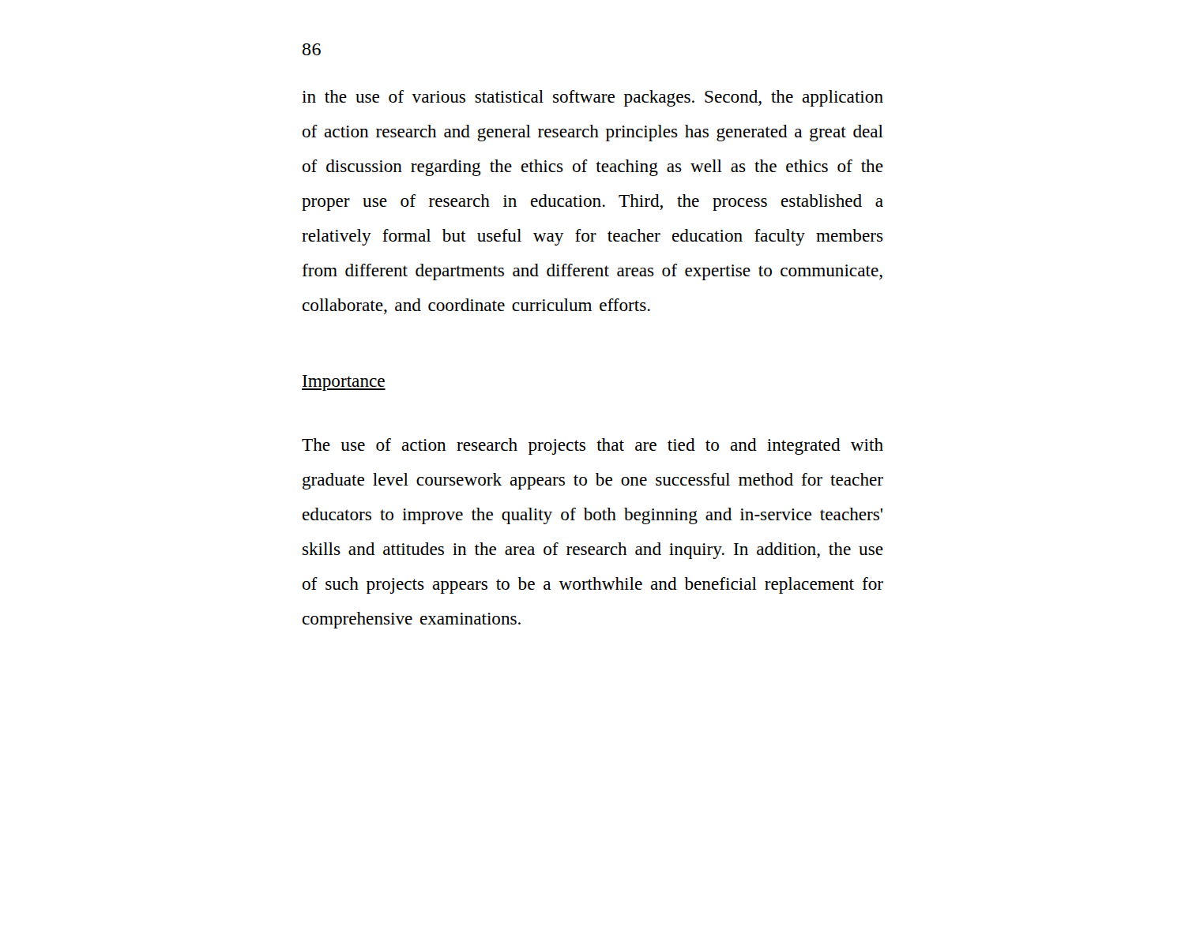86
in the use of various statistical software packages. Second, the application of action research and general research principles has generated a great deal of discussion regarding the ethics of teaching as well as the ethics of the proper use of research in education. Third, the process established a relatively formal but useful way for teacher education faculty members from different departments and different areas of expertise to communicate, collaborate, and coordinate curriculum efforts.
Importance
The use of action research projects that are tied to and integrated with graduate level coursework appears to be one successful method for teacher educators to improve the quality of both beginning and in-service teachers' skills and attitudes in the area of research and inquiry. In addition, the use of such projects appears to be a worthwhile and beneficial replacement for comprehensive examinations.